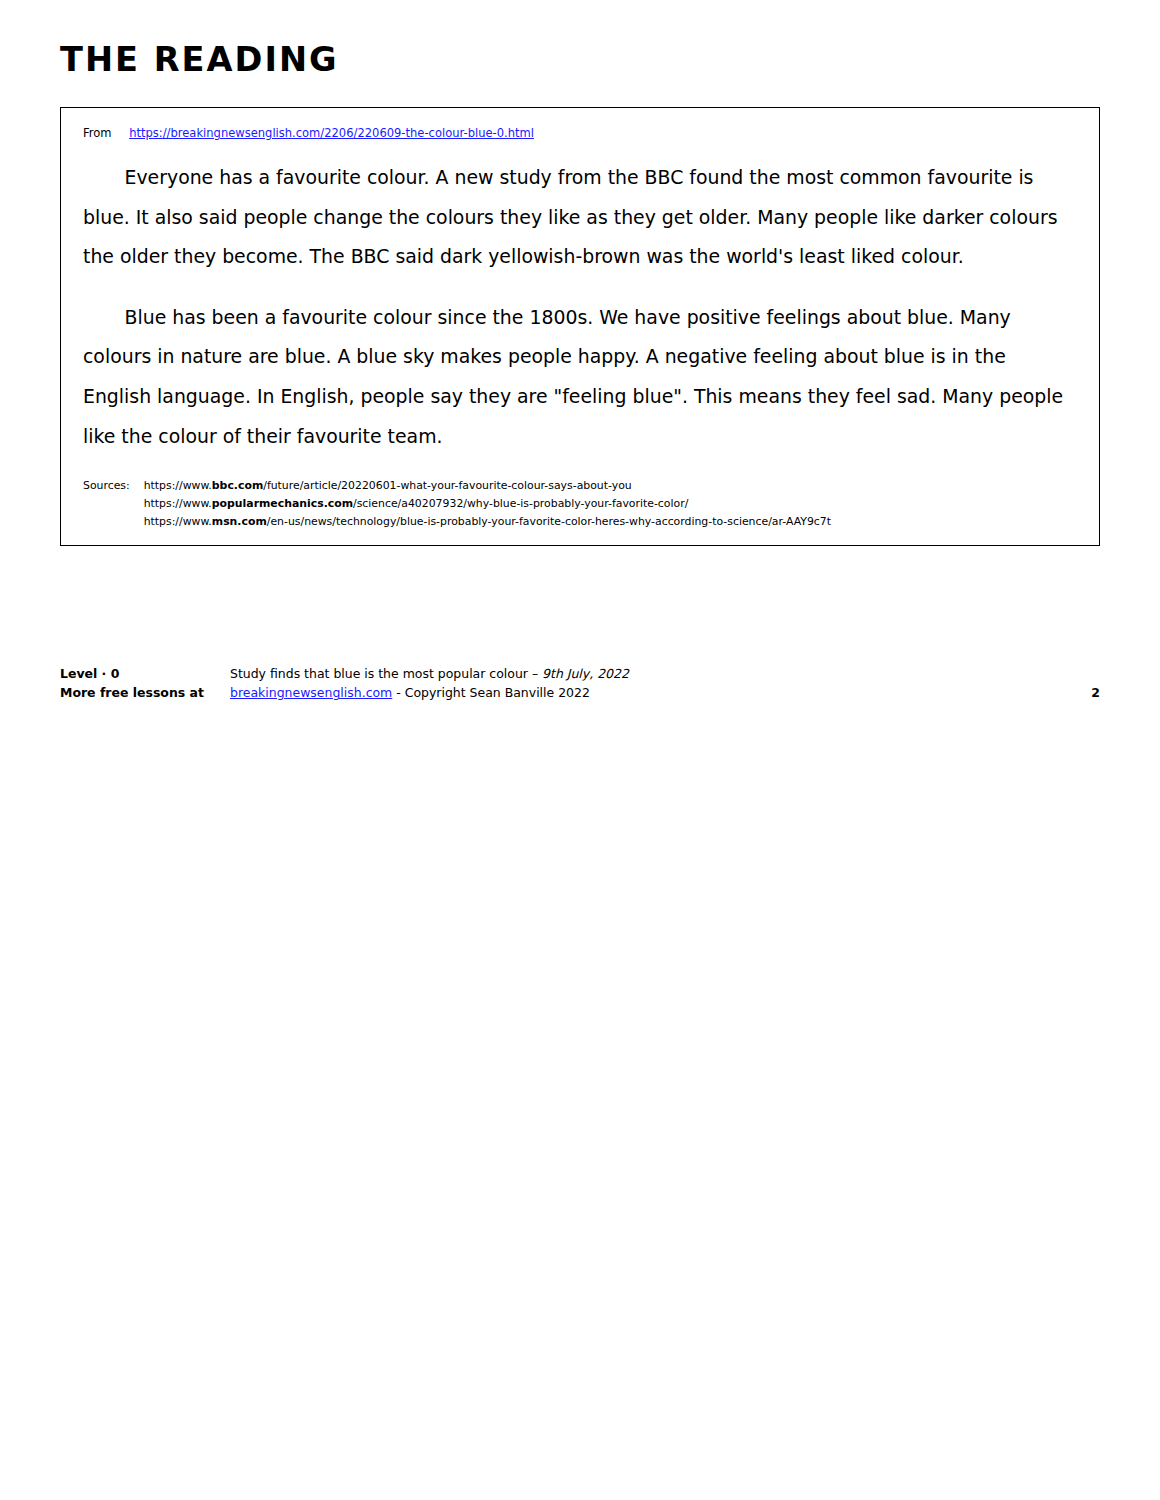THE READING
From https://breakingnewsenglish.com/2206/220609-the-colour-blue-0.html
Everyone has a favourite colour. A new study from the BBC found the most common favourite is blue. It also said people change the colours they like as they get older. Many people like darker colours the older they become. The BBC said dark yellowish-brown was the world's least liked colour.
Blue has been a favourite colour since the 1800s. We have positive feelings about blue. Many colours in nature are blue. A blue sky makes people happy. A negative feeling about blue is in the English language. In English, people say they are "feeling blue". This means they feel sad. Many people like the colour of their favourite team.
Sources:
https://www.bbc.com/future/article/20220601-what-your-favourite-colour-says-about-you
https://www.popularmechanics.com/science/a40207932/why-blue-is-probably-your-favorite-color/
https://www.msn.com/en-us/news/technology/blue-is-probably-your-favorite-color-heres-why-according-to-science/ar-AAY9c7t
Level · 0
Study finds that blue is the most popular colour – 9th July, 2022
More free lessons at
breakingnewsenglish.com - Copyright Sean Banville 2022
2